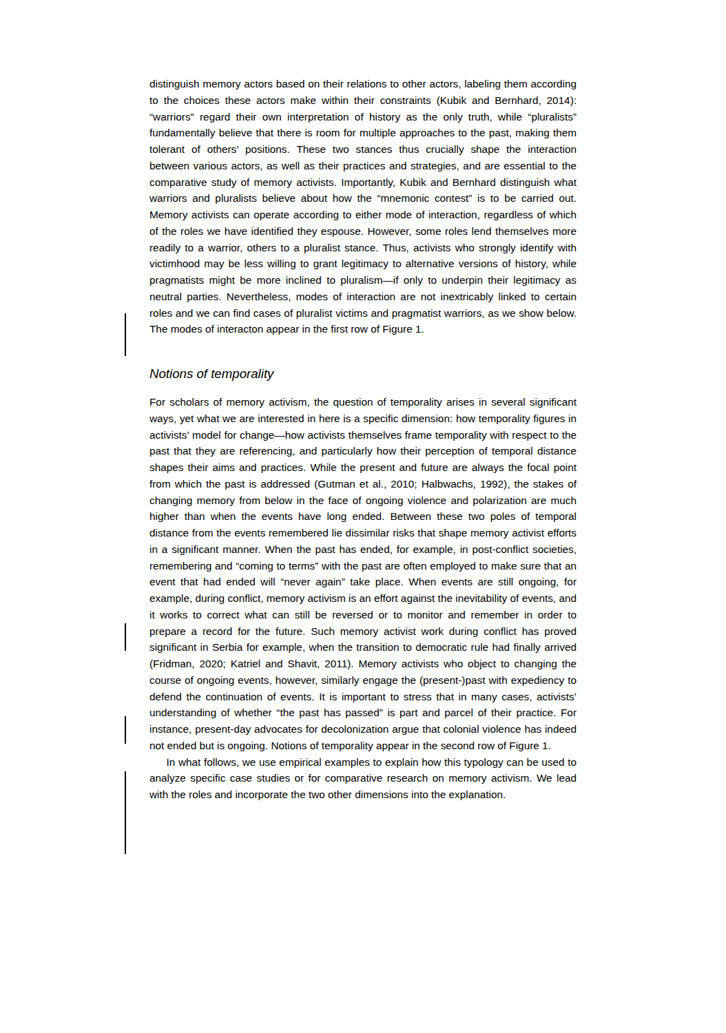distinguish memory actors based on their relations to other actors, labeling them according to the choices these actors make within their constraints (Kubik and Bernhard, 2014): “warriors” regard their own interpretation of history as the only truth, while “pluralists” fundamentally believe that there is room for multiple approaches to the past, making them tolerant of others’ positions. These two stances thus crucially shape the interaction between various actors, as well as their practices and strategies, and are essential to the comparative study of memory activists. Importantly, Kubik and Bernhard distinguish what warriors and pluralists believe about how the “mnemonic contest” is to be carried out. Memory activists can operate according to either mode of interaction, regardless of which of the roles we have identified they espouse. However, some roles lend themselves more readily to a warrior, others to a pluralist stance. Thus, activists who strongly identify with victimhood may be less willing to grant legitimacy to alternative versions of history, while pragmatists might be more inclined to pluralism—if only to underpin their legitimacy as neutral parties. Nevertheless, modes of interaction are not inextricably linked to certain roles and we can find cases of pluralist victims and pragmatist warriors, as we show below. The modes of interacton appear in the first row of Figure 1.
Notions of temporality
For scholars of memory activism, the question of temporality arises in several significant ways, yet what we are interested in here is a specific dimension: how temporality figures in activists’ model for change—how activists themselves frame temporality with respect to the past that they are referencing, and particularly how their perception of temporal distance shapes their aims and practices. While the present and future are always the focal point from which the past is addressed (Gutman et al., 2010; Halbwachs, 1992), the stakes of changing memory from below in the face of ongoing violence and polarization are much higher than when the events have long ended. Between these two poles of temporal distance from the events remembered lie dissimilar risks that shape memory activist efforts in a significant manner. When the past has ended, for example, in post-conflict societies, remembering and “coming to terms” with the past are often employed to make sure that an event that had ended will “never again” take place. When events are still ongoing, for example, during conflict, memory activism is an effort against the inevitability of events, and it works to correct what can still be reversed or to monitor and remember in order to prepare a record for the future. Such memory activist work during conflict has proved significant in Serbia for example, when the transition to democratic rule had finally arrived (Fridman, 2020; Katriel and Shavit, 2011). Memory activists who object to changing the course of ongoing events, however, similarly engage the (present-)past with expediency to defend the continuation of events. It is important to stress that in many cases, activists’ understanding of whether “the past has passed” is part and parcel of their practice. For instance, present-day advocates for decolonization argue that colonial violence has indeed not ended but is ongoing. Notions of temporality appear in the second row of Figure 1.
In what follows, we use empirical examples to explain how this typology can be used to analyze specific case studies or for comparative research on memory activism. We lead with the roles and incorporate the two other dimensions into the explanation.